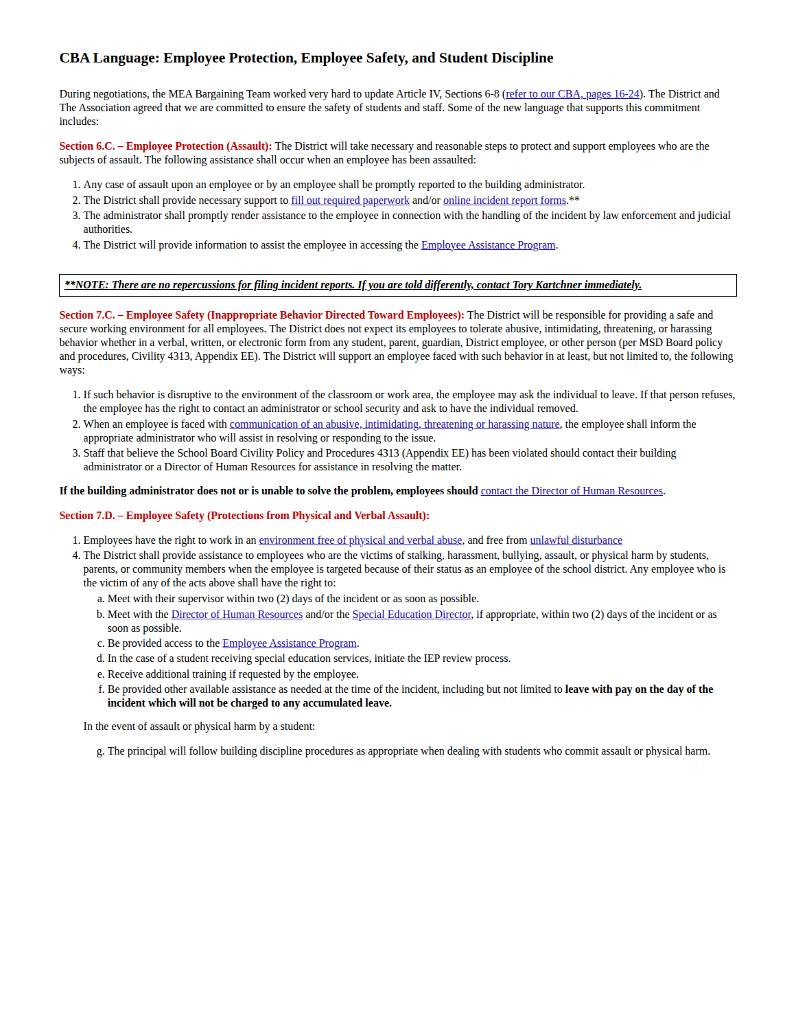CBA Language: Employee Protection, Employee Safety, and Student Discipline
During negotiations, the MEA Bargaining Team worked very hard to update Article IV, Sections 6-8 (refer to our CBA, pages 16-24). The District and The Association agreed that we are committed to ensure the safety of students and staff. Some of the new language that supports this commitment includes:
Section 6.C. – Employee Protection (Assault): The District will take necessary and reasonable steps to protect and support employees who are the subjects of assault. The following assistance shall occur when an employee has been assaulted:
Any case of assault upon an employee or by an employee shall be promptly reported to the building administrator.
The District shall provide necessary support to fill out required paperwork and/or online incident report forms.**
The administrator shall promptly render assistance to the employee in connection with the handling of the incident by law enforcement and judicial authorities.
The District will provide information to assist the employee in accessing the Employee Assistance Program.
**NOTE: There are no repercussions for filing incident reports. If you are told differently, contact Tory Kartchner immediately.
Section 7.C. – Employee Safety (Inappropriate Behavior Directed Toward Employees): The District will be responsible for providing a safe and secure working environment for all employees. The District does not expect its employees to tolerate abusive, intimidating, threatening, or harassing behavior whether in a verbal, written, or electronic form from any student, parent, guardian, District employee, or other person (per MSD Board policy and procedures, Civility 4313, Appendix EE). The District will support an employee faced with such behavior in at least, but not limited to, the following ways:
If such behavior is disruptive to the environment of the classroom or work area, the employee may ask the individual to leave. If that person refuses, the employee has the right to contact an administrator or school security and ask to have the individual removed.
When an employee is faced with communication of an abusive, intimidating, threatening or harassing nature, the employee shall inform the appropriate administrator who will assist in resolving or responding to the issue.
Staff that believe the School Board Civility Policy and Procedures 4313 (Appendix EE) has been violated should contact their building administrator or a Director of Human Resources for assistance in resolving the matter.
If the building administrator does not or is unable to solve the problem, employees should contact the Director of Human Resources.
Section 7.D. – Employee Safety (Protections from Physical and Verbal Assault):
Employees have the right to work in an environment free of physical and verbal abuse, and free from unlawful disturbance
The District shall provide assistance to employees who are the victims of stalking, harassment, bullying, assault, or physical harm by students, parents, or community members when the employee is targeted because of their status as an employee of the school district. Any employee who is the victim of any of the acts above shall have the right to:
Meet with their supervisor within two (2) days of the incident or as soon as possible.
Meet with the Director of Human Resources and/or the Special Education Director, if appropriate, within two (2) days of the incident or as soon as possible.
Be provided access to the Employee Assistance Program.
In the case of a student receiving special education services, initiate the IEP review process.
Receive additional training if requested by the employee.
Be provided other available assistance as needed at the time of the incident, including but not limited to leave with pay on the day of the incident which will not be charged to any accumulated leave.
In the event of assault or physical harm by a student:
The principal will follow building discipline procedures as appropriate when dealing with students who commit assault or physical harm.